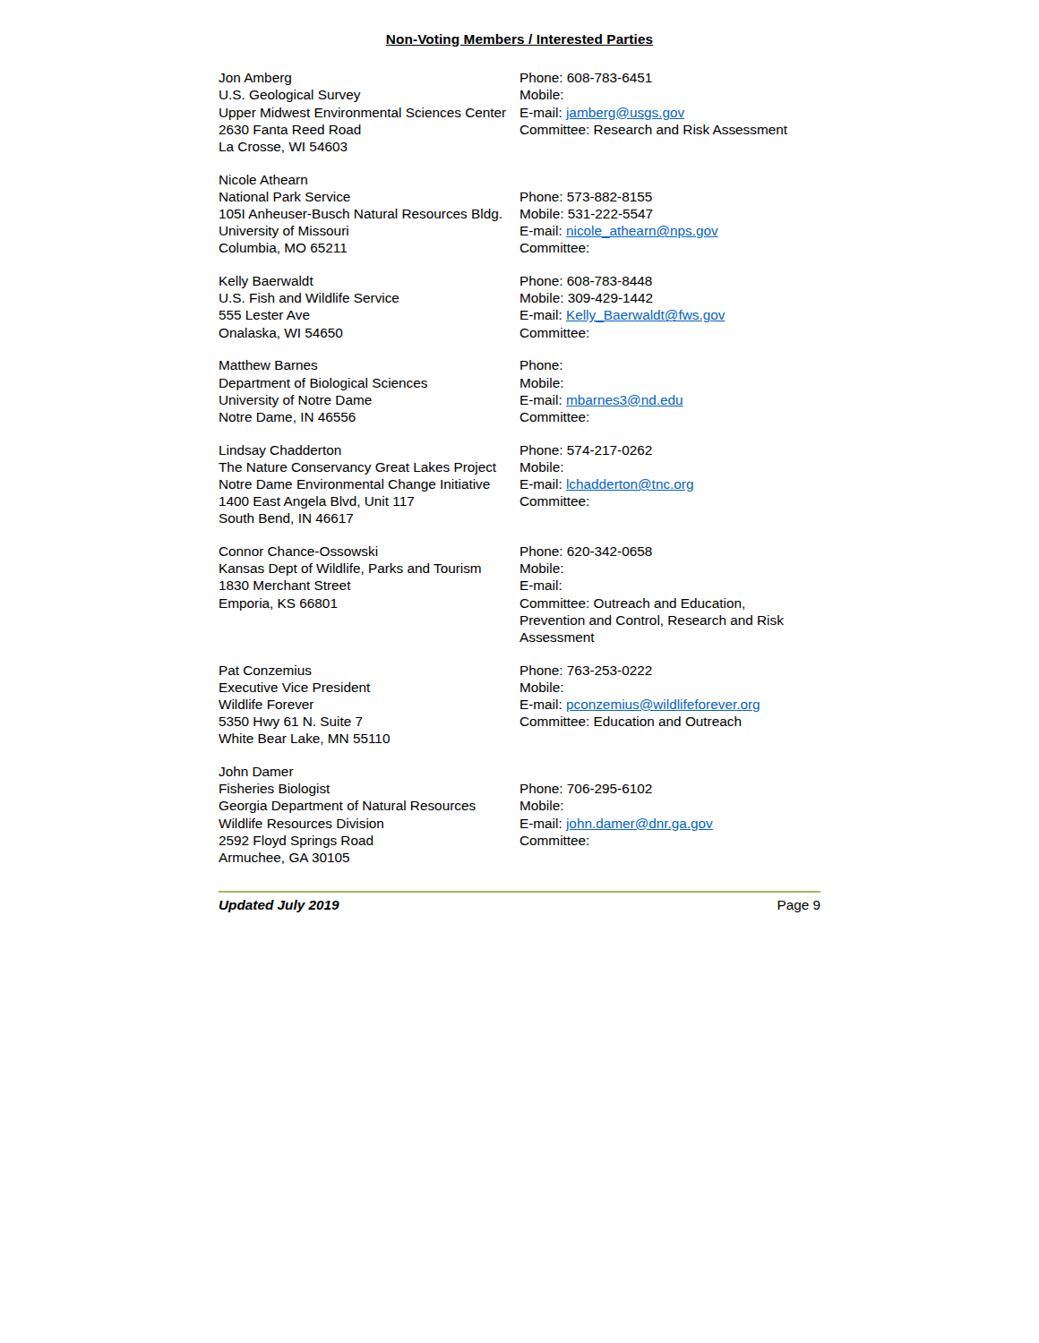Non-Voting Members / Interested Parties
| Jon Amberg U.S. Geological Survey Upper Midwest Environmental Sciences Center 2630 Fanta Reed Road La Crosse, WI 54603 | Phone: 608-783-6451 Mobile: E-mail: jamberg@usgs.gov Committee: Research and Risk Assessment |
| Nicole Athearn National Park Service 105I Anheuser-Busch Natural Resources Bldg. University of Missouri Columbia, MO 65211 | Phone: 573-882-8155 Mobile: 531-222-5547 E-mail: nicole_athearn@nps.gov Committee: |
| Kelly Baerwaldt U.S. Fish and Wildlife Service 555 Lester Ave Onalaska, WI 54650 | Phone: 608-783-8448 Mobile: 309-429-1442 E-mail: Kelly_Baerwaldt@fws.gov Committee: |
| Matthew Barnes Department of Biological Sciences University of Notre Dame Notre Dame, IN 46556 | Phone: Mobile: E-mail: mbarnes3@nd.edu Committee: |
| Lindsay Chadderton The Nature Conservancy Great Lakes Project Notre Dame Environmental Change Initiative 1400 East Angela Blvd, Unit 117 South Bend, IN 46617 | Phone: 574-217-0262 Mobile: E-mail: lchadderton@tnc.org Committee: |
| Connor Chance-Ossowski Kansas Dept of Wildlife, Parks and Tourism 1830 Merchant Street Emporia, KS 66801 | Phone: 620-342-0658 Mobile: E-mail: Committee: Outreach and Education, Prevention and Control, Research and Risk Assessment |
| Pat Conzemius Executive Vice President Wildlife Forever 5350 Hwy 61 N. Suite 7 White Bear Lake, MN 55110 | Phone: 763-253-0222 Mobile: E-mail: pconzemius@wildlifeforever.org Committee: Education and Outreach |
| John Damer Fisheries Biologist Georgia Department of Natural Resources Wildlife Resources Division 2592 Floyd Springs Road Armuchee, GA 30105 | Phone: 706-295-6102 Mobile: E-mail: john.damer@dnr.ga.gov Committee: |
Updated July 2019 Page 9